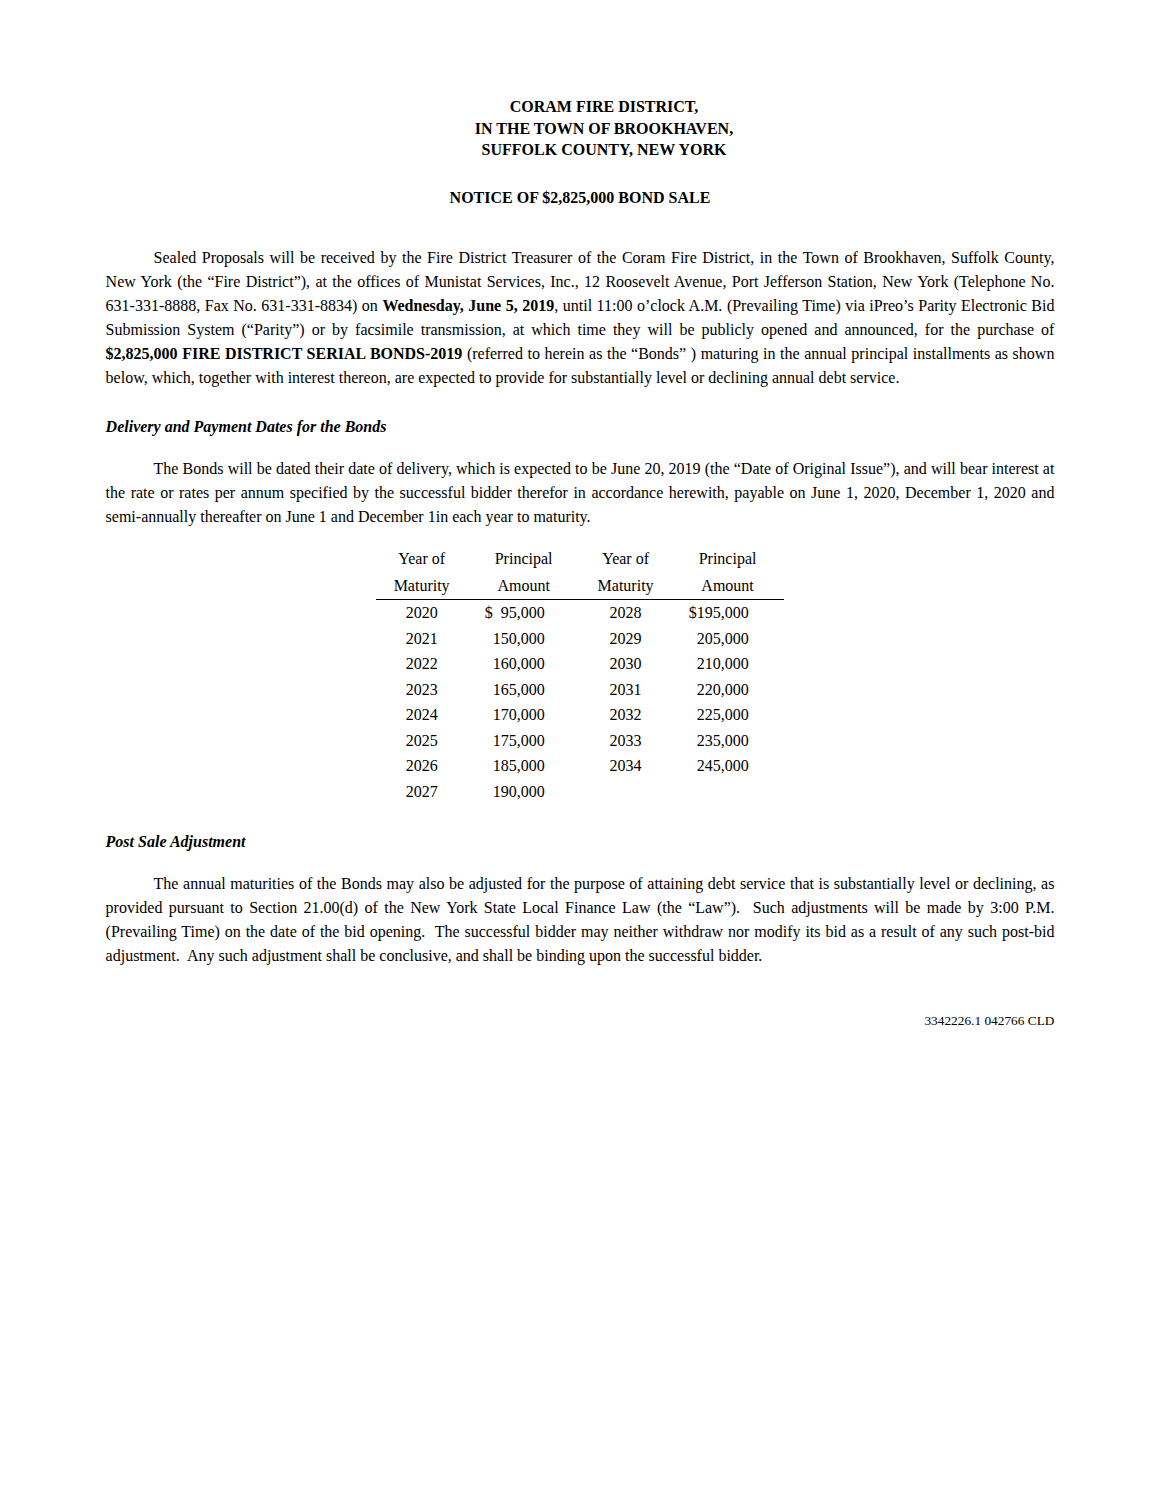CORAM FIRE DISTRICT,
IN THE TOWN OF BROOKHAVEN,
SUFFOLK COUNTY, NEW YORK
NOTICE OF $2,825,000 BOND SALE
Sealed Proposals will be received by the Fire District Treasurer of the Coram Fire District, in the Town of Brookhaven, Suffolk County, New York (the “Fire District”), at the offices of Munistat Services, Inc., 12 Roosevelt Avenue, Port Jefferson Station, New York (Telephone No. 631-331-8888, Fax No. 631-331-8834) on Wednesday, June 5, 2019, until 11:00 o’clock A.M. (Prevailing Time) via iPreo’s Parity Electronic Bid Submission System (“Parity”) or by facsimile transmission, at which time they will be publicly opened and announced, for the purchase of $2,825,000 FIRE DISTRICT SERIAL BONDS-2019 (referred to herein as the “Bonds” ) maturing in the annual principal installments as shown below, which, together with interest thereon, are expected to provide for substantially level or declining annual debt service.
Delivery and Payment Dates for the Bonds
The Bonds will be dated their date of delivery, which is expected to be June 20, 2019 (the “Date of Original Issue”), and will bear interest at the rate or rates per annum specified by the successful bidder therefor in accordance herewith, payable on June 1, 2020, December 1, 2020 and semi-annually thereafter on June 1 and December 1in each year to maturity.
| Year of | Principal | Year of | Principal |
| --- | --- | --- | --- |
| Maturity | Amount | Maturity | Amount |
| 2020 | $ 95,000 | 2028 | $195,000 |
| 2021 | 150,000 | 2029 | 205,000 |
| 2022 | 160,000 | 2030 | 210,000 |
| 2023 | 165,000 | 2031 | 220,000 |
| 2024 | 170,000 | 2032 | 225,000 |
| 2025 | 175,000 | 2033 | 235,000 |
| 2026 | 185,000 | 2034 | 245,000 |
| 2027 | 190,000 | | |
Post Sale Adjustment
The annual maturities of the Bonds may also be adjusted for the purpose of attaining debt service that is substantially level or declining, as provided pursuant to Section 21.00(d) of the New York State Local Finance Law (the “Law”). Such adjustments will be made by 3:00 P.M. (Prevailing Time) on the date of the bid opening. The successful bidder may neither withdraw nor modify its bid as a result of any such post-bid adjustment. Any such adjustment shall be conclusive, and shall be binding upon the successful bidder.
3342226.1 042766 CLD